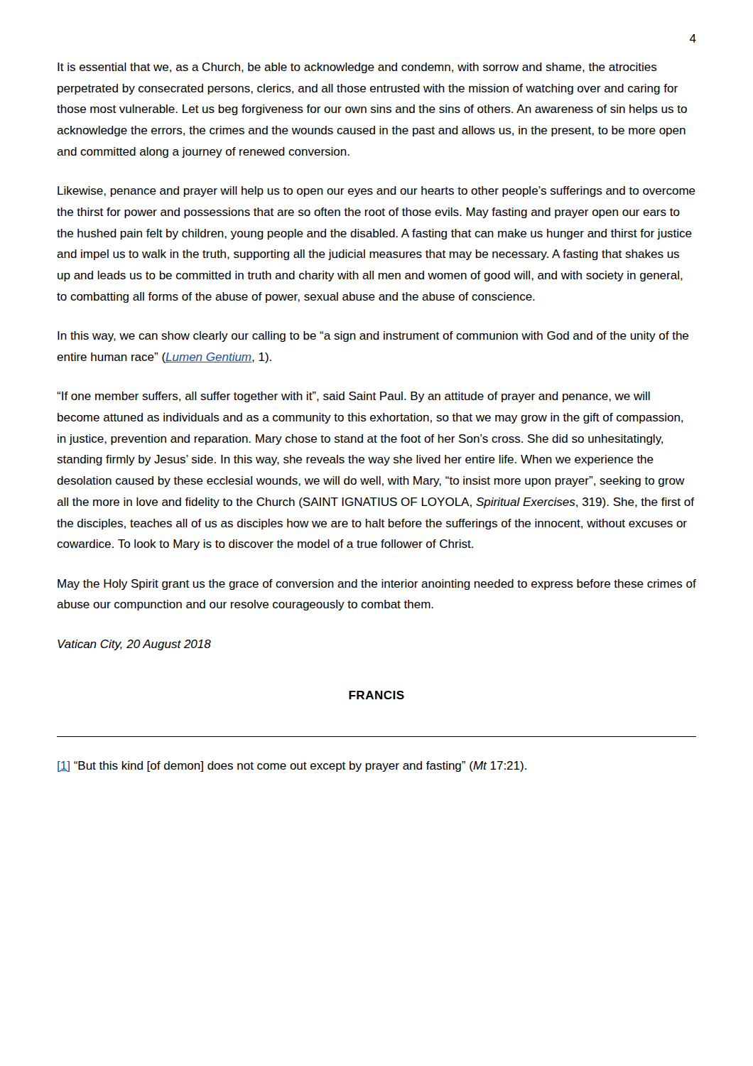4
It is essential that we, as a Church, be able to acknowledge and condemn, with sorrow and shame, the atrocities perpetrated by consecrated persons, clerics, and all those entrusted with the mission of watching over and caring for those most vulnerable. Let us beg forgiveness for our own sins and the sins of others. An awareness of sin helps us to acknowledge the errors, the crimes and the wounds caused in the past and allows us, in the present, to be more open and committed along a journey of renewed conversion.
Likewise, penance and prayer will help us to open our eyes and our hearts to other people’s sufferings and to overcome the thirst for power and possessions that are so often the root of those evils. May fasting and prayer open our ears to the hushed pain felt by children, young people and the disabled. A fasting that can make us hunger and thirst for justice and impel us to walk in the truth, supporting all the judicial measures that may be necessary. A fasting that shakes us up and leads us to be committed in truth and charity with all men and women of good will, and with society in general, to combatting all forms of the abuse of power, sexual abuse and the abuse of conscience.
In this way, we can show clearly our calling to be “a sign and instrument of communion with God and of the unity of the entire human race” (Lumen Gentium, 1).
“If one member suffers, all suffer together with it”, said Saint Paul. By an attitude of prayer and penance, we will become attuned as individuals and as a community to this exhortation, so that we may grow in the gift of compassion, in justice, prevention and reparation. Mary chose to stand at the foot of her Son’s cross. She did so unhesitatingly, standing firmly by Jesus’ side. In this way, she reveals the way she lived her entire life. When we experience the desolation caused by these ecclesial wounds, we will do well, with Mary, “to insist more upon prayer”, seeking to grow all the more in love and fidelity to the Church (SAINT IGNATIUS OF LOYOLA, Spiritual Exercises, 319). She, the first of the disciples, teaches all of us as disciples how we are to halt before the sufferings of the innocent, without excuses or cowardice. To look to Mary is to discover the model of a true follower of Christ.
May the Holy Spirit grant us the grace of conversion and the interior anointing needed to express before these crimes of abuse our compunction and our resolve courageously to combat them.
Vatican City, 20 August 2018
FRANCIS
[1] “But this kind [of demon] does not come out except by prayer and fasting” (Mt 17:21).